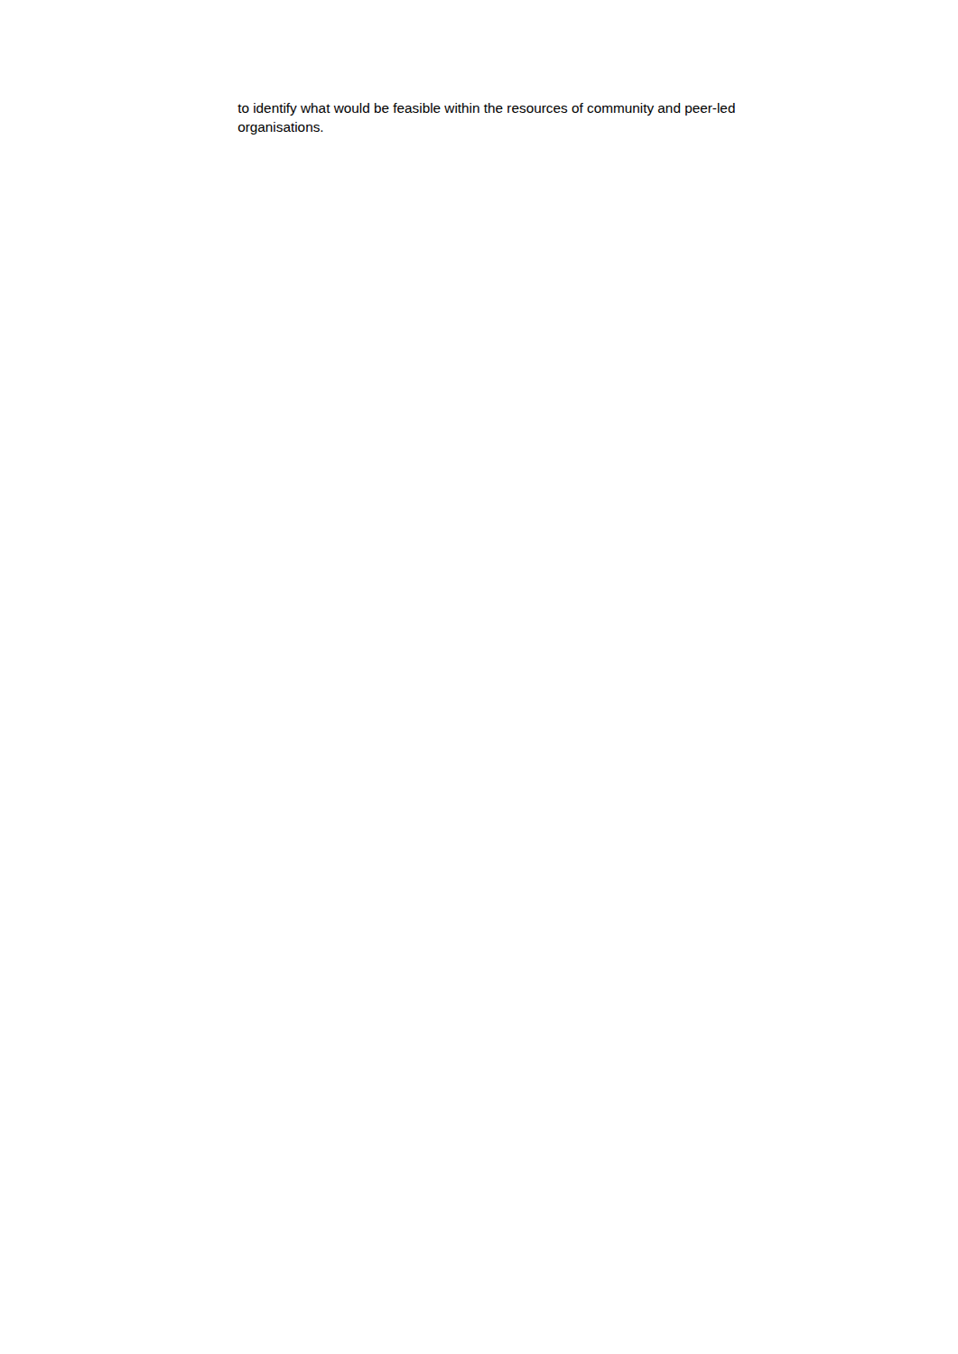to identify what would be feasible within the resources of community and peer-led organisations.